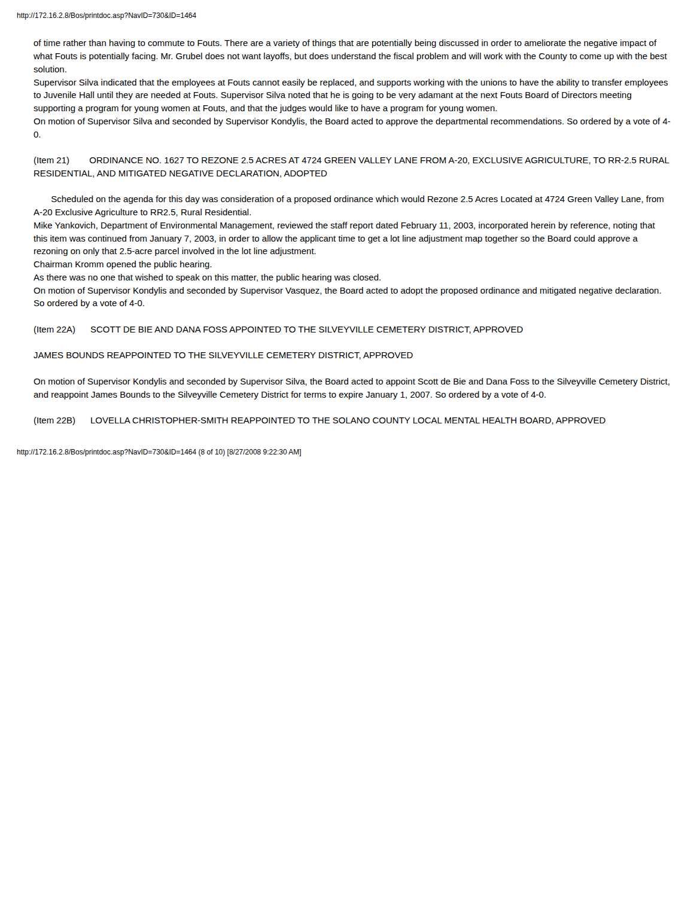http://172.16.2.8/Bos/printdoc.asp?NavID=730&ID=1464
of time rather than having to commute to Fouts. There are a variety of things that are potentially being discussed in order to ameliorate the negative impact of what Fouts is potentially facing. Mr. Grubel does not want layoffs, but does understand the fiscal problem and will work with the County to come up with the best solution.
Supervisor Silva indicated that the employees at Fouts cannot easily be replaced, and supports working with the unions to have the ability to transfer employees to Juvenile Hall until they are needed at Fouts. Supervisor Silva noted that he is going to be very adamant at the next Fouts Board of Directors meeting supporting a program for young women at Fouts, and that the judges would like to have a program for young women.
On motion of Supervisor Silva and seconded by Supervisor Kondylis, the Board acted to approve the departmental recommendations. So ordered by a vote of 4-0.
(Item 21) ORDINANCE NO. 1627 TO REZONE 2.5 ACRES AT 4724 GREEN VALLEY LANE FROM A-20, EXCLUSIVE AGRICULTURE, TO RR-2.5 RURAL RESIDENTIAL, AND MITIGATED NEGATIVE DECLARATION, ADOPTED
Scheduled on the agenda for this day was consideration of a proposed ordinance which would Rezone 2.5 Acres Located at 4724 Green Valley Lane, from A-20 Exclusive Agriculture to RR2.5, Rural Residential.
Mike Yankovich, Department of Environmental Management, reviewed the staff report dated February 11, 2003, incorporated herein by reference, noting that this item was continued from January 7, 2003, in order to allow the applicant time to get a lot line adjustment map together so the Board could approve a rezoning on only that 2.5-acre parcel involved in the lot line adjustment.
Chairman Kromm opened the public hearing.
As there was no one that wished to speak on this matter, the public hearing was closed.
On motion of Supervisor Kondylis and seconded by Supervisor Vasquez, the Board acted to adopt the proposed ordinance and mitigated negative declaration. So ordered by a vote of 4-0.
(Item 22A) SCOTT DE BIE AND DANA FOSS APPOINTED TO THE SILVEYVILLE CEMETERY DISTRICT, APPROVED
JAMES BOUNDS REAPPOINTED TO THE SILVEYVILLE CEMETERY DISTRICT, APPROVED
On motion of Supervisor Kondylis and seconded by Supervisor Silva, the Board acted to appoint Scott de Bie and Dana Foss to the Silveyville Cemetery District, and reappoint James Bounds to the Silveyville Cemetery District for terms to expire January 1, 2007. So ordered by a vote of 4-0.
(Item 22B) LOVELLA CHRISTOPHER-SMITH REAPPOINTED TO THE SOLANO COUNTY LOCAL MENTAL HEALTH BOARD, APPROVED
http://172.16.2.8/Bos/printdoc.asp?NavID=730&ID=1464 (8 of 10) [8/27/2008 9:22:30 AM]